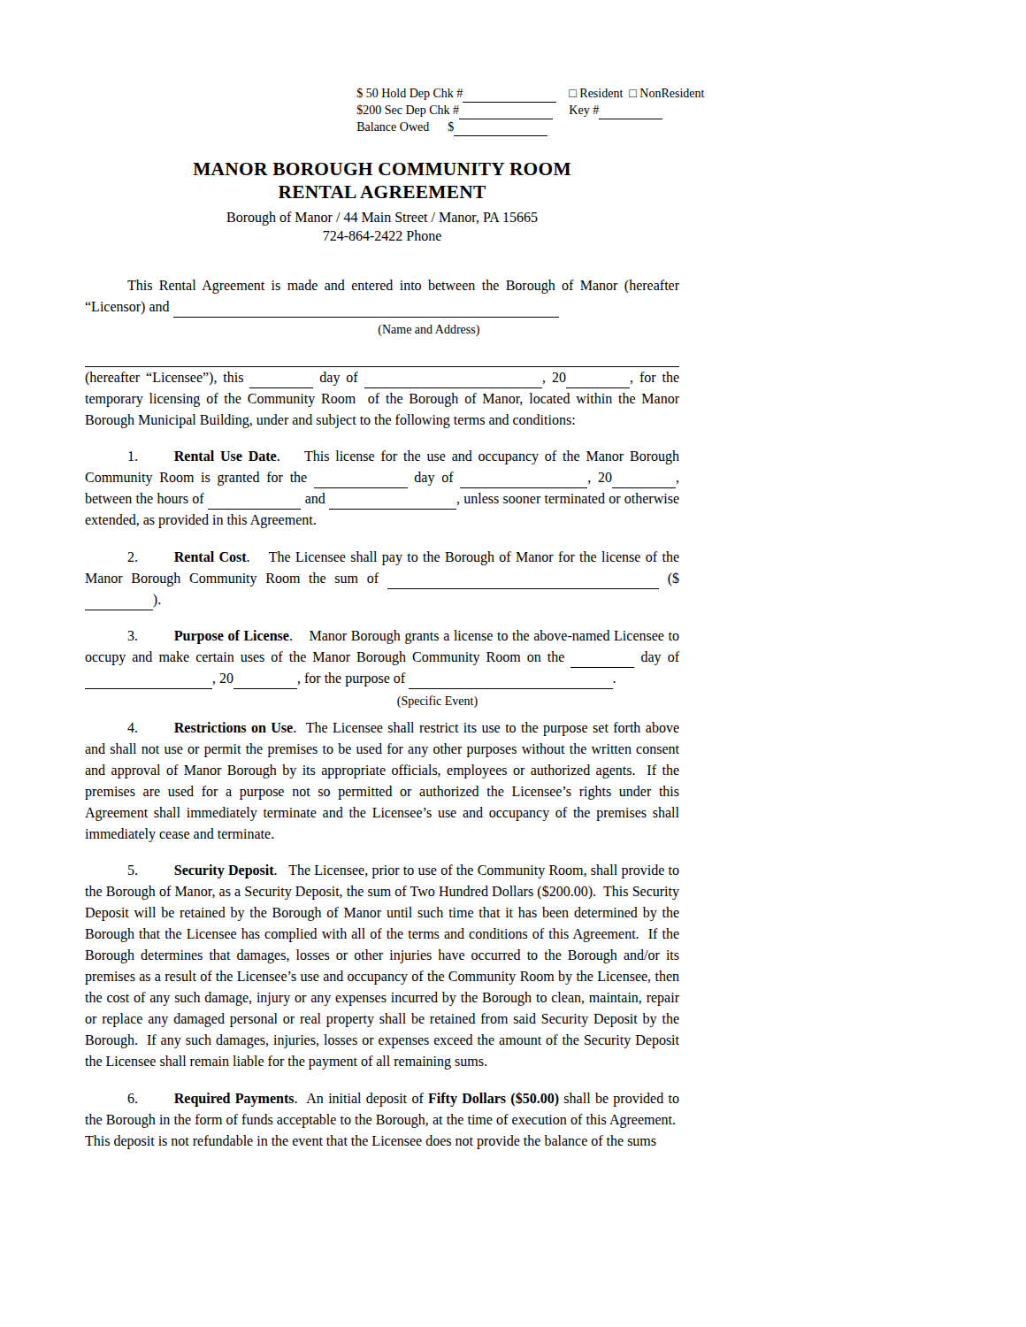| $ 50 Hold Dep Chk # | □ Resident □ NonResident |
| $200 Sec Dep Chk # | Key # |
| Balance Owed $ | |
MANOR BOROUGH COMMUNITY ROOM
RENTAL AGREEMENT
Borough of Manor / 44 Main Street / Manor, PA 15665
724-864-2422 Phone
This Rental Agreement is made and entered into between the Borough of Manor (hereafter “Licensor) and
(Name and Address)
(hereafter “Licensee”), this day of , 20 , for the temporary licensing of the Community Room of the Borough of Manor, located within the Manor Borough Municipal Building, under and subject to the following terms and conditions:
1. Rental Use Date. This license for the use and occupancy of the Manor Borough Community Room is granted for the day of , 20 , between the hours of and , unless sooner terminated or otherwise extended, as provided in this Agreement.
2. Rental Cost. The Licensee shall pay to the Borough of Manor for the license of the Manor Borough Community Room the sum of ($ ).
3. Purpose of License. Manor Borough grants a license to the above-named Licensee to occupy and make certain uses of the Manor Borough Community Room on the day of , 20 , for the purpose of .
(Specific Event)
4. Restrictions on Use. The Licensee shall restrict its use to the purpose set forth above and shall not use or permit the premises to be used for any other purposes without the written consent and approval of Manor Borough by its appropriate officials, employees or authorized agents. If the premises are used for a purpose not so permitted or authorized the Licensee’s rights under this Agreement shall immediately terminate and the Licensee’s use and occupancy of the premises shall immediately cease and terminate.
5. Security Deposit. The Licensee, prior to use of the Community Room, shall provide to the Borough of Manor, as a Security Deposit, the sum of Two Hundred Dollars ($200.00). This Security Deposit will be retained by the Borough of Manor until such time that it has been determined by the Borough that the Licensee has complied with all of the terms and conditions of this Agreement. If the Borough determines that damages, losses or other injuries have occurred to the Borough and/or its premises as a result of the Licensee’s use and occupancy of the Community Room by the Licensee, then the cost of any such damage, injury or any expenses incurred by the Borough to clean, maintain, repair or replace any damaged personal or real property shall be retained from said Security Deposit by the Borough. If any such damages, injuries, losses or expenses exceed the amount of the Security Deposit the Licensee shall remain liable for the payment of all remaining sums.
6. Required Payments. An initial deposit of Fifty Dollars ($50.00) shall be provided to the Borough in the form of funds acceptable to the Borough, at the time of execution of this Agreement. This deposit is not refundable in the event that the Licensee does not provide the balance of the sums